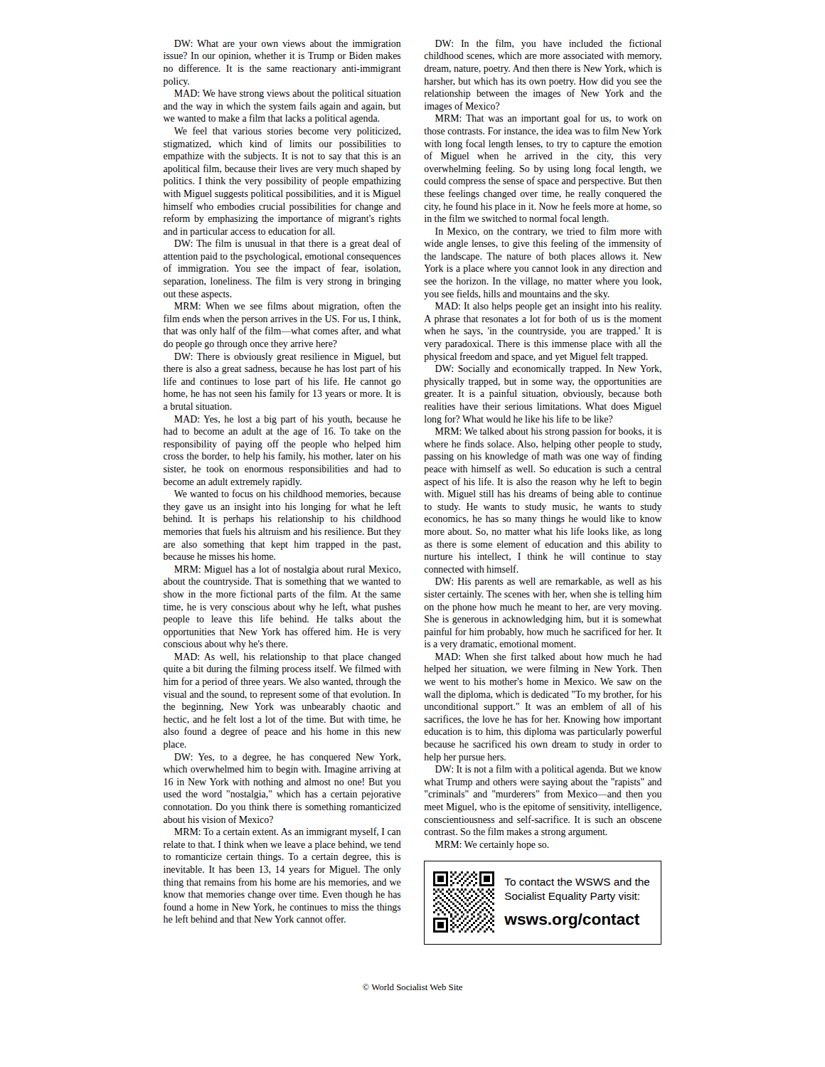DW: What are your own views about the immigration issue? In our opinion, whether it is Trump or Biden makes no difference. It is the same reactionary anti-immigrant policy.
MAD: We have strong views about the political situation and the way in which the system fails again and again, but we wanted to make a film that lacks a political agenda.
We feel that various stories become very politicized, stigmatized, which kind of limits our possibilities to empathize with the subjects. It is not to say that this is an apolitical film, because their lives are very much shaped by politics. I think the very possibility of people empathizing with Miguel suggests political possibilities, and it is Miguel himself who embodies crucial possibilities for change and reform by emphasizing the importance of migrant's rights and in particular access to education for all.
DW: The film is unusual in that there is a great deal of attention paid to the psychological, emotional consequences of immigration. You see the impact of fear, isolation, separation, loneliness. The film is very strong in bringing out these aspects.
MRM: When we see films about migration, often the film ends when the person arrives in the US. For us, I think, that was only half of the film—what comes after, and what do people go through once they arrive here?
DW: There is obviously great resilience in Miguel, but there is also a great sadness, because he has lost part of his life and continues to lose part of his life. He cannot go home, he has not seen his family for 13 years or more. It is a brutal situation.
MAD: Yes, he lost a big part of his youth, because he had to become an adult at the age of 16. To take on the responsibility of paying off the people who helped him cross the border, to help his family, his mother, later on his sister, he took on enormous responsibilities and had to become an adult extremely rapidly.
We wanted to focus on his childhood memories, because they gave us an insight into his longing for what he left behind. It is perhaps his relationship to his childhood memories that fuels his altruism and his resilience. But they are also something that kept him trapped in the past, because he misses his home.
MRM: Miguel has a lot of nostalgia about rural Mexico, about the countryside. That is something that we wanted to show in the more fictional parts of the film. At the same time, he is very conscious about why he left, what pushes people to leave this life behind. He talks about the opportunities that New York has offered him. He is very conscious about why he's there.
MAD: As well, his relationship to that place changed quite a bit during the filming process itself. We filmed with him for a period of three years. We also wanted, through the visual and the sound, to represent some of that evolution. In the beginning, New York was unbearably chaotic and hectic, and he felt lost a lot of the time. But with time, he also found a degree of peace and his home in this new place.
DW: Yes, to a degree, he has conquered New York, which overwhelmed him to begin with. Imagine arriving at 16 in New York with nothing and almost no one! But you used the word "nostalgia," which has a certain pejorative connotation. Do you think there is something romanticized about his vision of Mexico?
MRM: To a certain extent. As an immigrant myself, I can relate to that. I think when we leave a place behind, we tend to romanticize certain things. To a certain degree, this is inevitable. It has been 13, 14 years for Miguel. The only thing that remains from his home are his memories, and we know that memories change over time. Even though he has found a home in New York, he continues to miss the things he left behind and that New York cannot offer.
DW: In the film, you have included the fictional childhood scenes, which are more associated with memory, dream, nature, poetry. And then there is New York, which is harsher, but which has its own poetry. How did you see the relationship between the images of New York and the images of Mexico?
MRM: That was an important goal for us, to work on those contrasts. For instance, the idea was to film New York with long focal length lenses, to try to capture the emotion of Miguel when he arrived in the city, this very overwhelming feeling. So by using long focal length, we could compress the sense of space and perspective. But then these feelings changed over time, he really conquered the city, he found his place in it. Now he feels more at home, so in the film we switched to normal focal length.
In Mexico, on the contrary, we tried to film more with wide angle lenses, to give this feeling of the immensity of the landscape. The nature of both places allows it. New York is a place where you cannot look in any direction and see the horizon. In the village, no matter where you look, you see fields, hills and mountains and the sky.
MAD: It also helps people get an insight into his reality. A phrase that resonates a lot for both of us is the moment when he says, 'in the countryside, you are trapped.' It is very paradoxical. There is this immense place with all the physical freedom and space, and yet Miguel felt trapped.
DW: Socially and economically trapped. In New York, physically trapped, but in some way, the opportunities are greater. It is a painful situation, obviously, because both realities have their serious limitations. What does Miguel long for? What would he like his life to be like?
MRM: We talked about his strong passion for books, it is where he finds solace. Also, helping other people to study, passing on his knowledge of math was one way of finding peace with himself as well. So education is such a central aspect of his life. It is also the reason why he left to begin with. Miguel still has his dreams of being able to continue to study. He wants to study music, he wants to study economics, he has so many things he would like to know more about. So, no matter what his life looks like, as long as there is some element of education and this ability to nurture his intellect, I think he will continue to stay connected with himself.
DW: His parents as well are remarkable, as well as his sister certainly. The scenes with her, when she is telling him on the phone how much he meant to her, are very moving. She is generous in acknowledging him, but it is somewhat painful for him probably, how much he sacrificed for her. It is a very dramatic, emotional moment.
MAD: When she first talked about how much he had helped her situation, we were filming in New York. Then we went to his mother's home in Mexico. We saw on the wall the diploma, which is dedicated "To my brother, for his unconditional support." It was an emblem of all of his sacrifices, the love he has for her. Knowing how important education is to him, this diploma was particularly powerful because he sacrificed his own dream to study in order to help her pursue hers.
DW: It is not a film with a political agenda. But we know what Trump and others were saying about the "rapists" and "criminals" and "murderers" from Mexico—and then you meet Miguel, who is the epitome of sensitivity, intelligence, conscientiousness and self-sacrifice. It is such an obscene contrast. So the film makes a strong argument.
MRM: We certainly hope so.
To contact the WSWS and the
Socialist Equality Party visit: wsws.org/contact
© World Socialist Web Site